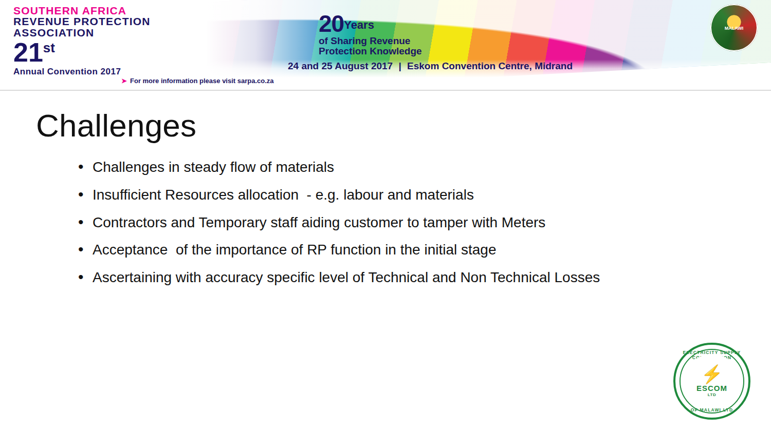SOUTHERN AFRICA
REVENUE PROTECTION
ASSOCIATION
21st
Annual Convention 2017
20 Years
of Sharing Revenue
Protection Knowledge
24 and 25 August 2017 | Eskom Convention Centre, Midrand
➤For more information please visit sarpa.co.za
MALAWI
Challenges
Challenges in steady flow of materials
Insufficient Resources allocation - e.g. labour and materials
Contractors and Temporary staff aiding customer to tamper with Meters
Acceptance of the importance of RP function in the initial stage
Ascertaining with accuracy specific level of Technical and Non Technical Losses
ELECTRICITY SUPPLY CORPORATION
⚡
ESCOM
LTD
OF MALAWI LTD